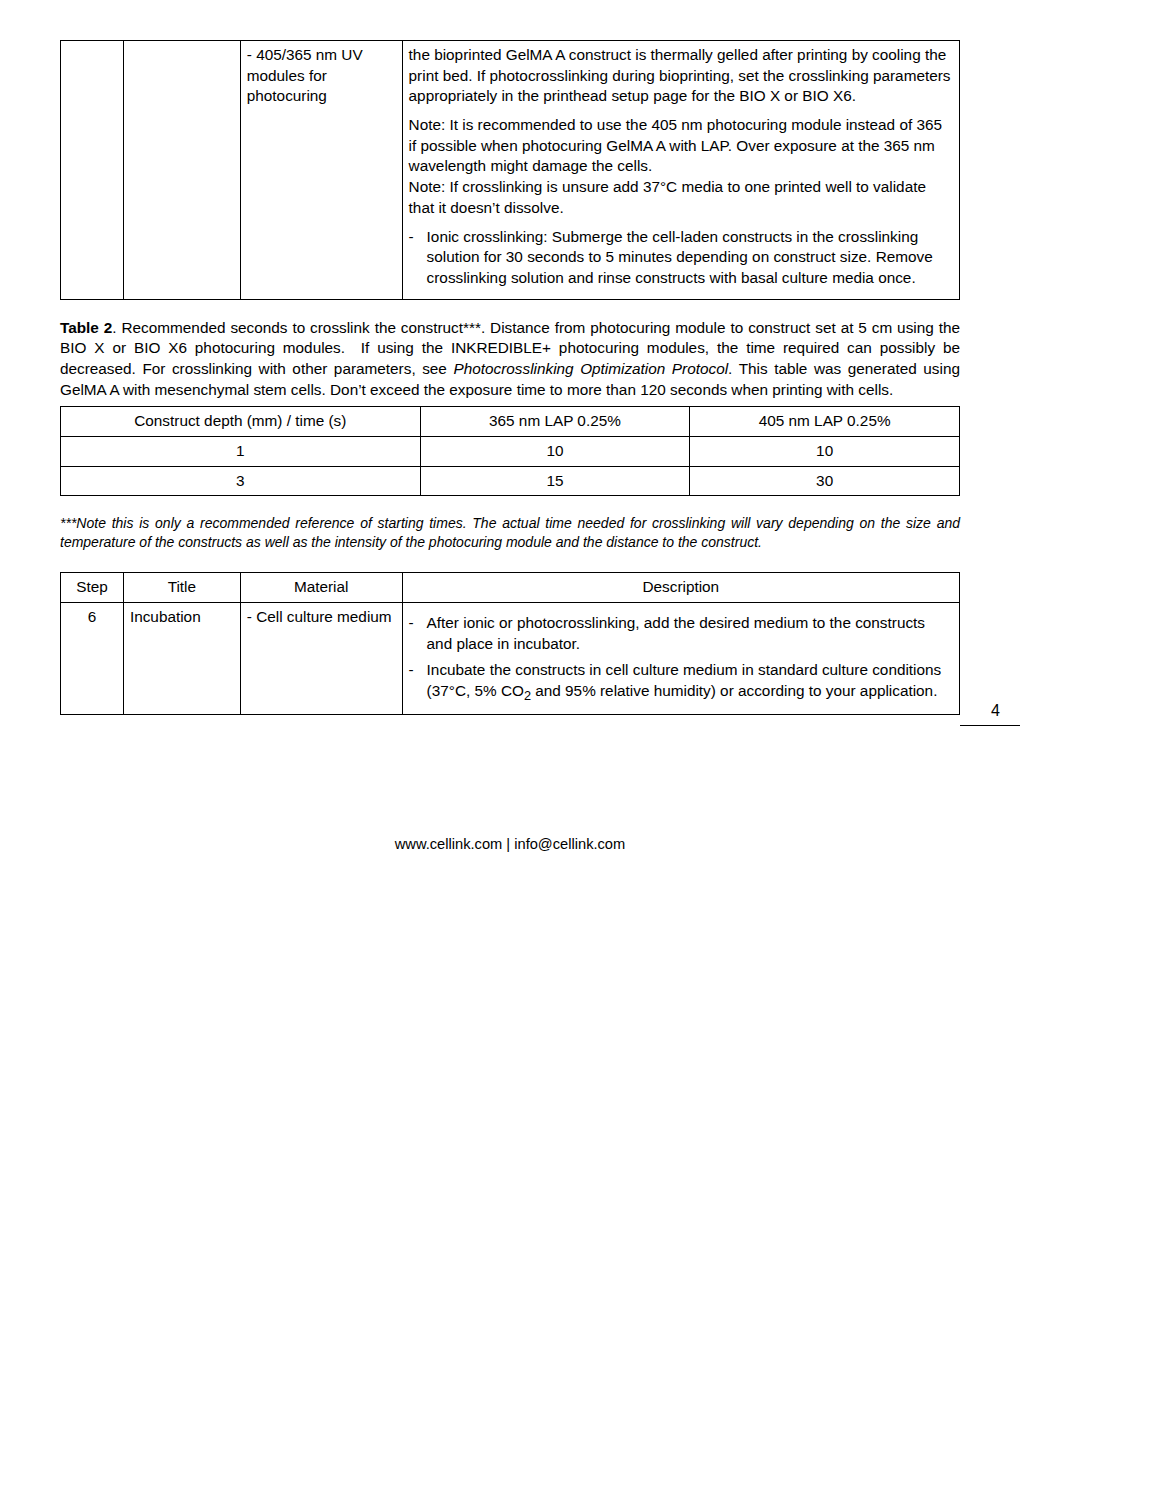4
| | | - 405/365 nm UV modules for photocuring | the bioprinted GelMA A construct is thermally gelled after printing by cooling the print bed. If photocrosslinking during bioprinting, set the crosslinking parameters appropriately in the printhead setup page for the BIO X or BIO X6. Note: It is recommended to use the 405 nm photocuring module instead of 365 if possible when photocuring GelMA A with LAP. Over exposure at the 365 nm wavelength might damage the cells. Note: If crosslinking is unsure add 37°C media to one printed well to validate that it doesn’t dissolve. Ionic crosslinking: Submerge the cell-laden constructs in the crosslinking solution for 30 seconds to 5 minutes depending on construct size. Remove crosslinking solution and rinse constructs with basal culture media once. |
Table 2. Recommended seconds to crosslink the construct***. Distance from photocuring module to construct set at 5 cm using the BIO X or BIO X6 photocuring modules. If using the INKREDIBLE+ photocuring modules, the time required can possibly be decreased. For crosslinking with other parameters, see Photocrosslinking Optimization Protocol. This table was generated using GelMA A with mesenchymal stem cells. Don’t exceed the exposure time to more than 120 seconds when printing with cells.
| Construct depth (mm) / time (s) | 365 nm LAP 0.25% | 405 nm LAP 0.25% |
| 1 | 10 | 10 |
| 3 | 15 | 30 |
***Note this is only a recommended reference of starting times. The actual time needed for crosslinking will vary depending on the size and temperature of the constructs as well as the intensity of the photocuring module and the distance to the construct.
| Step | Title | Material | Description |
| 6 | Incubation | - Cell culture medium | After ionic or photocrosslinking, add the desired medium to the constructs and place in incubator. Incubate the constructs in cell culture medium in standard culture conditions (37°C, 5% CO 2 and 95% relative humidity) or according to your application. |
www.cellink.com | info@cellink.com